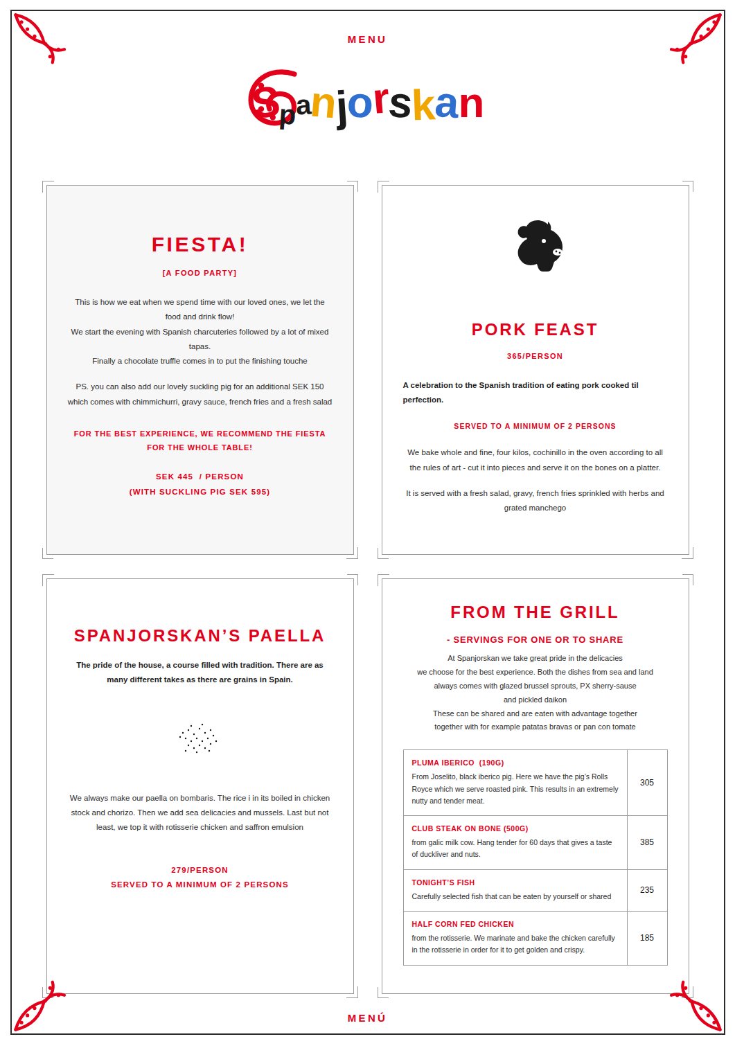MENU
Spanjorskan
FIESTA!
[A FOOD PARTY]
This is how we eat when we spend time with our loved ones, we let the food and drink flow!
We start the evening with Spanish charcuteries followed by a lot of mixed tapas.
Finally a chocolate truffle comes in to put the finishing touche
PS. you can also add our lovely suckling pig for an additional SEK 150 which comes with chimmichurri, gravy sauce, french fries and a fresh salad
FOR THE BEST EXPERIENCE, WE RECOMMEND THE FIESTA FOR THE WHOLE TABLE!
SEK 445 / PERSON
(WITH SUCKLING PIG SEK 595)
PORK FEAST
365/PERSON
A celebration to the Spanish tradition of eating pork cooked til perfection.
SERVED TO A MINIMUM OF 2 PERSONS
We bake whole and fine, four kilos, cochinillo in the oven according to all the rules of art - cut it into pieces and serve it on the bones on a platter.
It is served with a fresh salad, gravy, french fries sprinkled with herbs and grated manchego
SPANJORSKAN’S PAELLA
The pride of the house, a course filled with tradition. There are as many different takes as there are grains in Spain.
We always make our paella on bombaris. The rice i in its boiled in chicken stock and chorizo. Then we add sea delicacies and mussels. Last but not least, we top it with rotisserie chicken and saffron emulsion
279/PERSON
SERVED TO A MINIMUM OF 2 PERSONS
FROM THE GRILL
- SERVINGS FOR ONE OR TO SHARE
At Spanjorskan we take great pride in the delicacies
we choose for the best experience. Both the dishes from sea and land
always comes with glazed brussel sprouts, PX sherry-sause
and pickled daikon
These can be shared and are eaten with advantage together
together with for example patatas bravas or pan con tomate
| PLUMA IBERICO (190G) From Joselito, black iberico pig. Here we have the pig’s Rolls Royce which we serve roasted pink. This results in an extremely nutty and tender meat. | 305 |
| CLUB STEAK ON BONE (500G) from galic milk cow. Hang tender for 60 days that gives a taste of duckliver and nuts. | 385 |
| TONIGHT’S FISH Carefully selected fish that can be eaten by yourself or shared | 235 |
| HALF CORN FED CHICKEN from the rotisserie. We marinate and bake the chicken carefully in the rotisserie in order for it to get golden and crispy. | 185 |
MENÚ